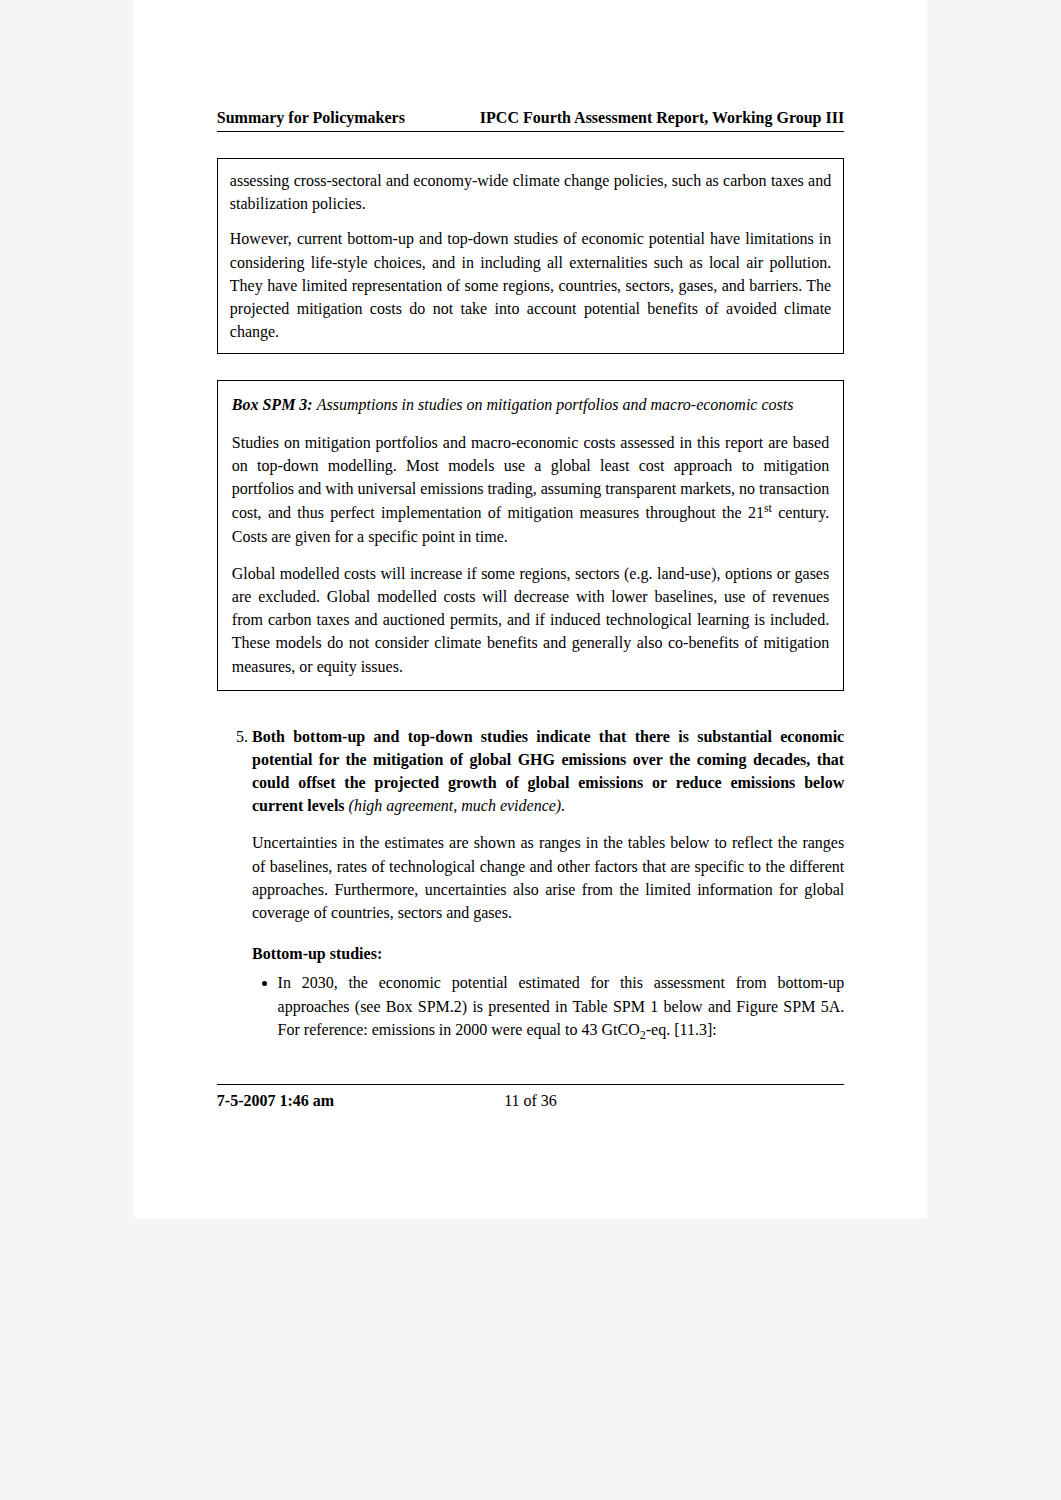Summary for Policymakers IPCC Fourth Assessment Report, Working Group III
assessing cross-sectoral and economy-wide climate change policies, such as carbon taxes and stabilization policies.
However, current bottom-up and top-down studies of economic potential have limitations in considering life-style choices, and in including all externalities such as local air pollution. They have limited representation of some regions, countries, sectors, gases, and barriers. The projected mitigation costs do not take into account potential benefits of avoided climate change.
Box SPM 3: Assumptions in studies on mitigation portfolios and macro-economic costs
Studies on mitigation portfolios and macro-economic costs assessed in this report are based on top-down modelling. Most models use a global least cost approach to mitigation portfolios and with universal emissions trading, assuming transparent markets, no transaction cost, and thus perfect implementation of mitigation measures throughout the 21st century. Costs are given for a specific point in time.
Global modelled costs will increase if some regions, sectors (e.g. land-use), options or gases are excluded. Global modelled costs will decrease with lower baselines, use of revenues from carbon taxes and auctioned permits, and if induced technological learning is included. These models do not consider climate benefits and generally also co-benefits of mitigation measures, or equity issues.
Both bottom-up and top-down studies indicate that there is substantial economic potential for the mitigation of global GHG emissions over the coming decades, that could offset the projected growth of global emissions or reduce emissions below current levels (high agreement, much evidence).
Uncertainties in the estimates are shown as ranges in the tables below to reflect the ranges of baselines, rates of technological change and other factors that are specific to the different approaches. Furthermore, uncertainties also arise from the limited information for global coverage of countries, sectors and gases.
Bottom-up studies:
In 2030, the economic potential estimated for this assessment from bottom-up approaches (see Box SPM.2) is presented in Table SPM 1 below and Figure SPM 5A. For reference: emissions in 2000 were equal to 43 GtCO2-eq. [11.3]:
11 of 36
7-5-2007 1:46 am